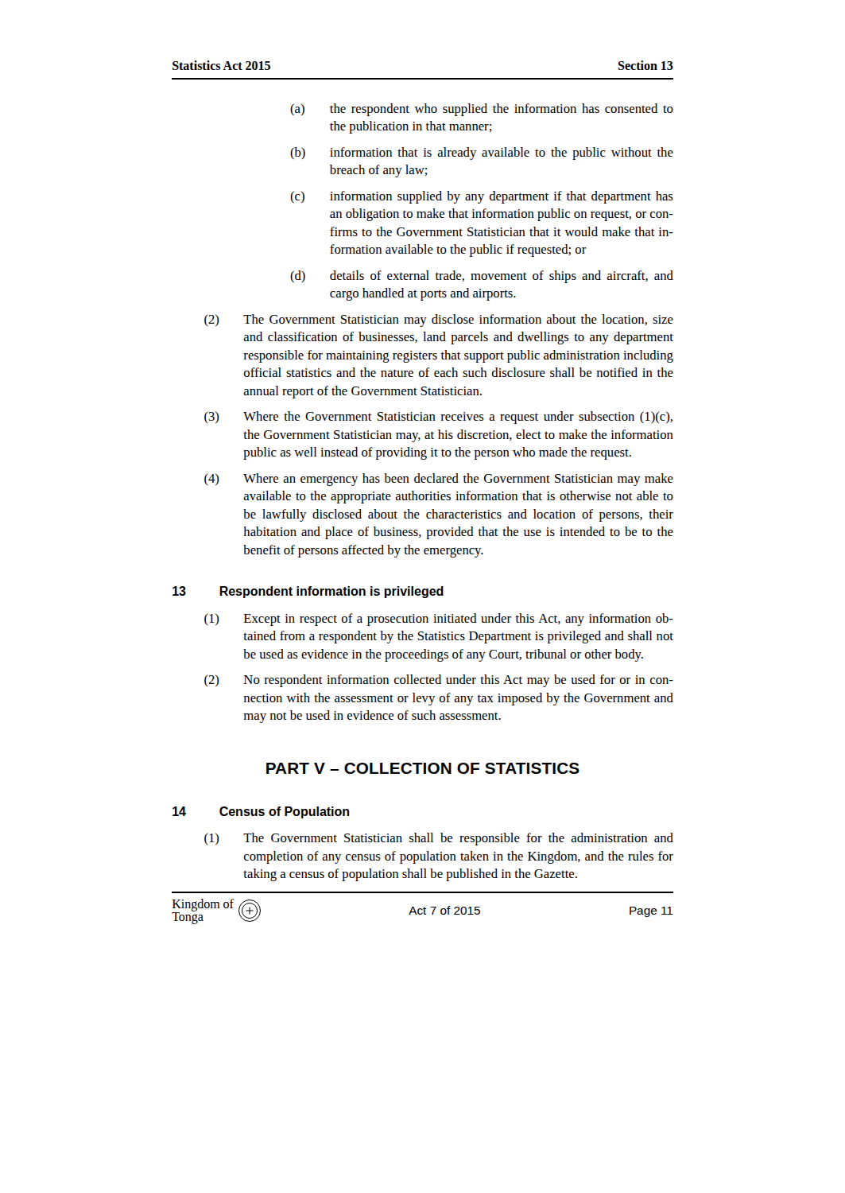Statistics Act 2015
Section 13
(a)
the respondent who supplied the information has consented to the publication in that manner;
(b)
information that is already available to the public without the breach of any law;
(c)
information supplied by any department if that department has an obligation to make that information public on request, or confirms to the Government Statistician that it would make that information available to the public if requested; or
(d)
details of external trade, movement of ships and aircraft, and cargo handled at ports and airports.
(2)
The Government Statistician may disclose information about the location, size and classification of businesses, land parcels and dwellings to any department responsible for maintaining registers that support public administration including official statistics and the nature of each such disclosure shall be notified in the annual report of the Government Statistician.
(3)
Where the Government Statistician receives a request under subsection (1)(c), the Government Statistician may, at his discretion, elect to make the information public as well instead of providing it to the person who made the request.
(4)
Where an emergency has been declared the Government Statistician may make available to the appropriate authorities information that is otherwise not able to be lawfully disclosed about the characteristics and location of persons, their habitation and place of business, provided that the use is intended to be to the benefit of persons affected by the emergency.
13 Respondent information is privileged
(1)
Except in respect of a prosecution initiated under this Act, any information obtained from a respondent by the Statistics Department is privileged and shall not be used as evidence in the proceedings of any Court, tribunal or other body.
(2)
No respondent information collected under this Act may be used for or in connection with the assessment or levy of any tax imposed by the Government and may not be used in evidence of such assessment.
PART V – COLLECTION OF STATISTICS
14 Census of Population
(1)
The Government Statistician shall be responsible for the administration and completion of any census of population taken in the Kingdom, and the rules for taking a census of population shall be published in the Gazette.
Kingdom of Tonga
Act 7 of 2015
Page 11